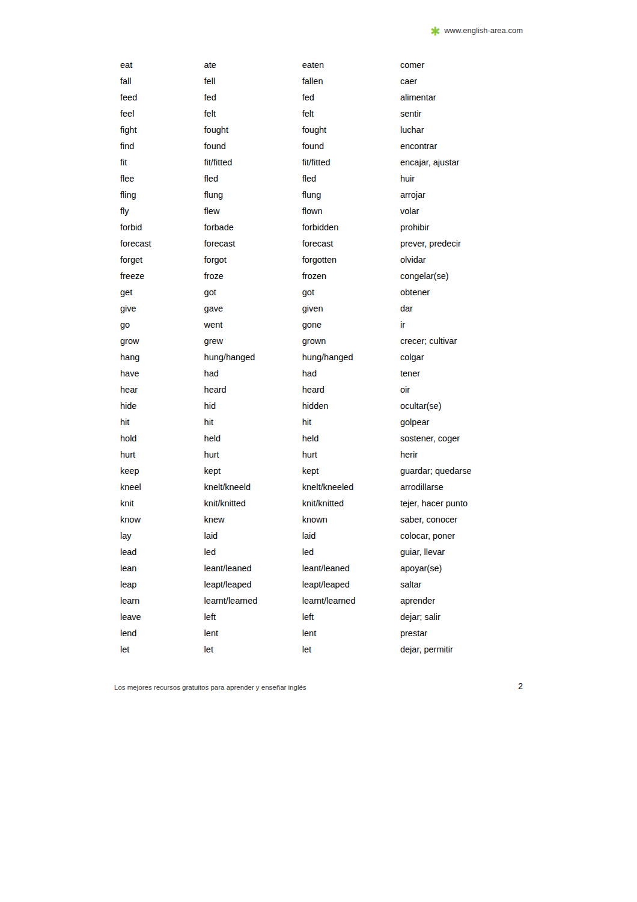✱www.english-area.com
| eat | ate | eaten | comer |
| fall | fell | fallen | caer |
| feed | fed | fed | alimentar |
| feel | felt | felt | sentir |
| fight | fought | fought | luchar |
| find | found | found | encontrar |
| fit | fit/fitted | fit/fitted | encajar, ajustar |
| flee | fled | fled | huir |
| fling | flung | flung | arrojar |
| fly | flew | flown | volar |
| forbid | forbade | forbidden | prohibir |
| forecast | forecast | forecast | prever, predecir |
| forget | forgot | forgotten | olvidar |
| freeze | froze | frozen | congelar(se) |
| get | got | got | obtener |
| give | gave | given | dar |
| go | went | gone | ir |
| grow | grew | grown | crecer; cultivar |
| hang | hung/hanged | hung/hanged | colgar |
| have | had | had | tener |
| hear | heard | heard | oir |
| hide | hid | hidden | ocultar(se) |
| hit | hit | hit | golpear |
| hold | held | held | sostener, coger |
| hurt | hurt | hurt | herir |
| keep | kept | kept | guardar; quedarse |
| kneel | knelt/kneeld | knelt/kneeled | arrodillarse |
| knit | knit/knitted | knit/knitted | tejer, hacer punto |
| know | knew | known | saber, conocer |
| lay | laid | laid | colocar, poner |
| lead | led | led | guiar, llevar |
| lean | leant/leaned | leant/leaned | apoyar(se) |
| leap | leapt/leaped | leapt/leaped | saltar |
| learn | learnt/learned | learnt/learned | aprender |
| leave | left | left | dejar; salir |
| lend | lent | lent | prestar |
| let | let | let | dejar, permitir |
Los mejores recursos gratuitos para aprender y enseñar inglés 2